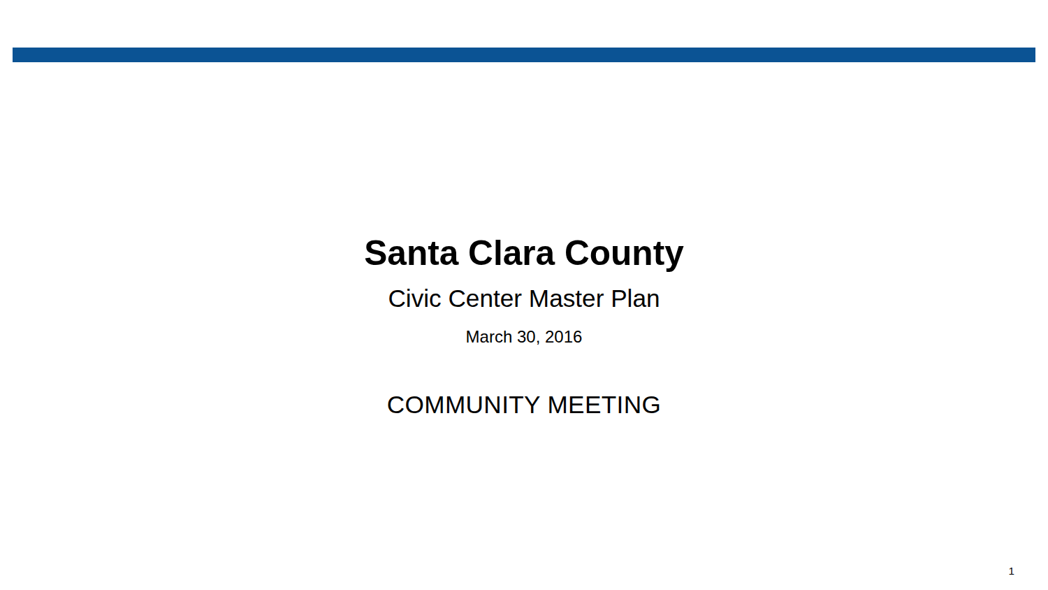Santa Clara County
Civic Center Master Plan
March 30, 2016
COMMUNITY MEETING
1